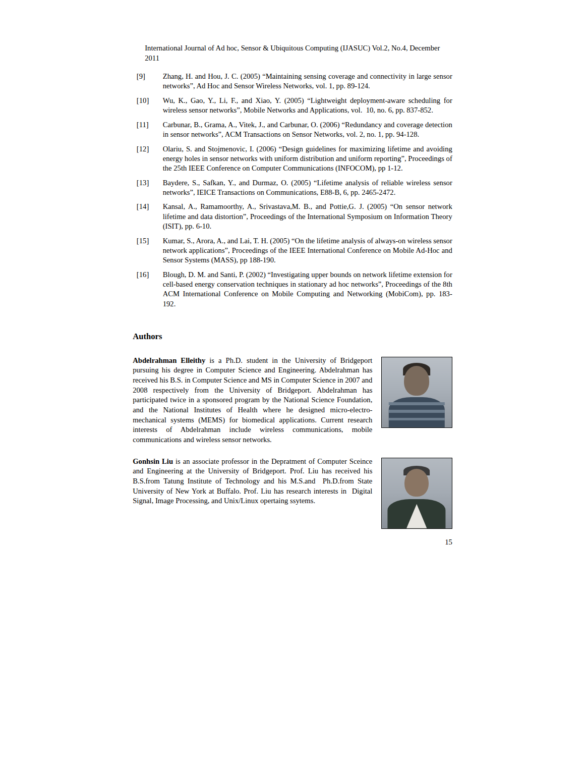International Journal of Ad hoc, Sensor & Ubiquitous Computing (IJASUC) Vol.2, No.4, December 2011
[9] Zhang, H. and Hou, J. C. (2005) “Maintaining sensing coverage and connectivity in large sensor networks”, Ad Hoc and Sensor Wireless Networks, vol. 1, pp. 89-124.
[10] Wu, K., Gao, Y., Li, F., and Xiao, Y. (2005) “Lightweight deployment-aware scheduling for wireless sensor networks”, Mobile Networks and Applications, vol. 10, no. 6, pp. 837-852.
[11] Carbunar, B., Grama, A., Vitek, J., and Carbunar, O. (2006) “Redundancy and coverage detection in sensor networks”, ACM Transactions on Sensor Networks, vol. 2, no. 1, pp. 94-128.
[12] Olariu, S. and Stojmenovic, I. (2006) “Design guidelines for maximizing lifetime and avoiding energy holes in sensor networks with uniform distribution and uniform reporting”, Proceedings of the 25th IEEE Conference on Computer Communications (INFOCOM), pp 1-12.
[13] Baydere, S., Safkan, Y., and Durmaz, O. (2005) “Lifetime analysis of reliable wireless sensor networks”, IEICE Transactions on Communications, E88-B, 6, pp. 2465-2472.
[14] Kansal, A., Ramamoorthy, A., Srivastava,M. B., and Pottie,G. J. (2005) “On sensor network lifetime and data distortion”, Proceedings of the International Symposium on Information Theory (ISIT), pp. 6-10.
[15] Kumar, S., Arora, A., and Lai, T. H. (2005) “On the lifetime analysis of always-on wireless sensor network applications”, Proceedings of the IEEE International Conference on Mobile Ad-Hoc and Sensor Systems (MASS), pp 188-190.
[16] Blough, D. M. and Santi, P. (2002) “Investigating upper bounds on network lifetime extension for cell-based energy conservation techniques in stationary ad hoc networks”, Proceedings of the 8th ACM International Conference on Mobile Computing and Networking (MobiCom), pp. 183- 192.
Authors
Abdelrahman Elleithy is a Ph.D. student in the University of Bridgeport pursuing his degree in Computer Science and Engineering. Abdelrahman has received his B.S. in Computer Science and MS in Computer Science in 2007 and 2008 respectively from the University of Bridgeport. Abdelrahman has participated twice in a sponsored program by the National Science Foundation, and the National Institutes of Health where he designed micro-electro-mechanical systems (MEMS) for biomedical applications. Current research interests of Abdelrahman include wireless communications, mobile communications and wireless sensor networks.
Gonhsin Liu is an associate professor in the Depratment of Computer Sceince and Engineering at the University of Bridgeport. Prof. Liu has received his B.S.from Tatung Institute of Technology and his M.S.and Ph.D.from State University of New York at Buffalo. Prof. Liu has research interests in Digital Signal, Image Processing, and Unix/Linux opertaing ssytems.
15